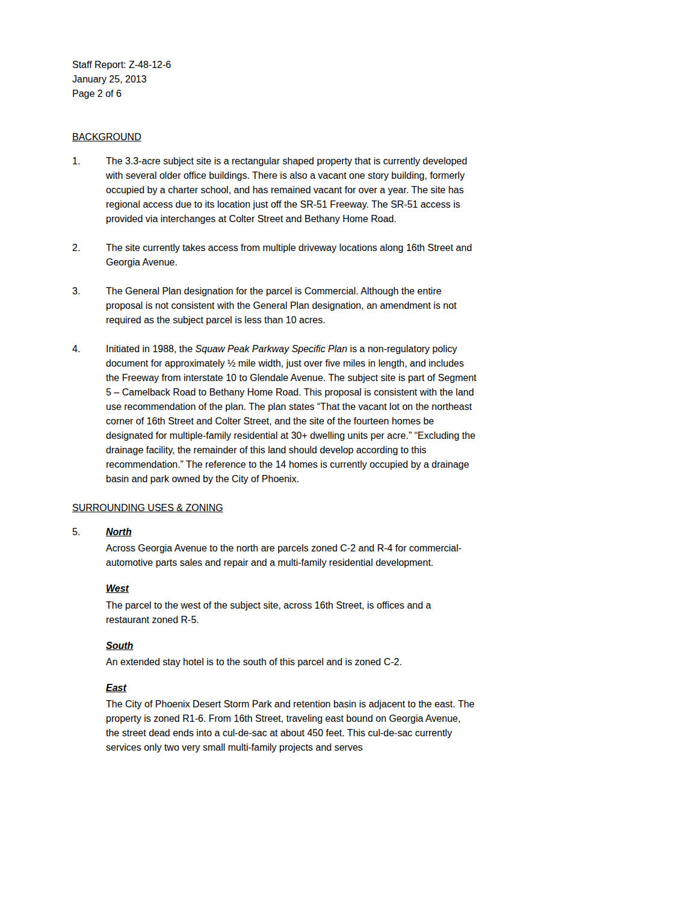Staff Report: Z-48-12-6
January 25, 2013
Page 2 of 6
BACKGROUND
The 3.3-acre subject site is a rectangular shaped property that is currently developed with several older office buildings. There is also a vacant one story building, formerly occupied by a charter school, and has remained vacant for over a year. The site has regional access due to its location just off the SR-51 Freeway. The SR-51 access is provided via interchanges at Colter Street and Bethany Home Road.
The site currently takes access from multiple driveway locations along 16th Street and Georgia Avenue.
The General Plan designation for the parcel is Commercial. Although the entire proposal is not consistent with the General Plan designation, an amendment is not required as the subject parcel is less than 10 acres.
Initiated in 1988, the Squaw Peak Parkway Specific Plan is a non-regulatory policy document for approximately ½ mile width, just over five miles in length, and includes the Freeway from interstate 10 to Glendale Avenue. The subject site is part of Segment 5 – Camelback Road to Bethany Home Road. This proposal is consistent with the land use recommendation of the plan. The plan states “That the vacant lot on the northeast corner of 16th Street and Colter Street, and the site of the fourteen homes be designated for multiple-family residential at 30+ dwelling units per acre.” “Excluding the drainage facility, the remainder of this land should develop according to this recommendation.” The reference to the 14 homes is currently occupied by a drainage basin and park owned by the City of Phoenix.
SURROUNDING USES & ZONING
North
Across Georgia Avenue to the north are parcels zoned C-2 and R-4 for commercial-automotive parts sales and repair and a multi-family residential development.
West
The parcel to the west of the subject site, across 16th Street, is offices and a restaurant zoned R-5.
South
An extended stay hotel is to the south of this parcel and is zoned C-2.
East
The City of Phoenix Desert Storm Park and retention basin is adjacent to the east. The property is zoned R1-6. From 16th Street, traveling east bound on Georgia Avenue, the street dead ends into a cul-de-sac at about 450 feet. This cul-de-sac currently services only two very small multi-family projects and serves